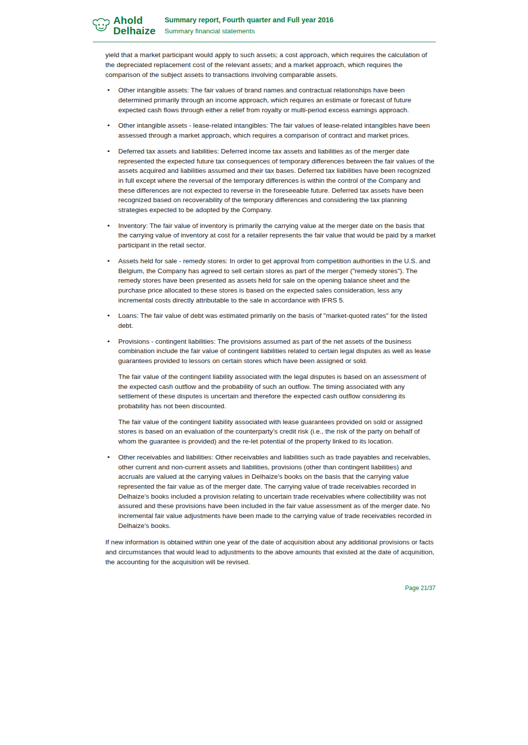Ahold Delhaize
Summary report, Fourth quarter and Full year 2016
Summary financial statements
yield that a market participant would apply to such assets; a cost approach, which requires the calculation of the depreciated replacement cost of the relevant assets; and a market approach, which requires the comparison of the subject assets to transactions involving comparable assets.
Other intangible assets: The fair values of brand names and contractual relationships have been determined primarily through an income approach, which requires an estimate or forecast of future expected cash flows through either a relief from royalty or multi-period excess earnings approach.
Other intangible assets - lease-related intangibles: The fair values of lease-related intangibles have been assessed through a market approach, which requires a comparison of contract and market prices.
Deferred tax assets and liabilities: Deferred income tax assets and liabilities as of the merger date represented the expected future tax consequences of temporary differences between the fair values of the assets acquired and liabilities assumed and their tax bases. Deferred tax liabilities have been recognized in full except where the reversal of the temporary differences is within the control of the Company and these differences are not expected to reverse in the foreseeable future. Deferred tax assets have been recognized based on recoverability of the temporary differences and considering the tax planning strategies expected to be adopted by the Company.
Inventory: The fair value of inventory is primarily the carrying value at the merger date on the basis that the carrying value of inventory at cost for a retailer represents the fair value that would be paid by a market participant in the retail sector.
Assets held for sale - remedy stores: In order to get approval from competition authorities in the U.S. and Belgium, the Company has agreed to sell certain stores as part of the merger ("remedy stores"). The remedy stores have been presented as assets held for sale on the opening balance sheet and the purchase price allocated to these stores is based on the expected sales consideration, less any incremental costs directly attributable to the sale in accordance with IFRS 5.
Loans: The fair value of debt was estimated primarily on the basis of "market-quoted rates" for the listed debt.
Provisions - contingent liabilities: The provisions assumed as part of the net assets of the business combination include the fair value of contingent liabilities related to certain legal disputes as well as lease guarantees provided to lessors on certain stores which have been assigned or sold.
The fair value of the contingent liability associated with the legal disputes is based on an assessment of the expected cash outflow and the probability of such an outflow. The timing associated with any settlement of these disputes is uncertain and therefore the expected cash outflow considering its probability has not been discounted.
The fair value of the contingent liability associated with lease guarantees provided on sold or assigned stores is based on an evaluation of the counterparty’s credit risk (i.e., the risk of the party on behalf of whom the guarantee is provided) and the re-let potential of the property linked to its location.
Other receivables and liabilities: Other receivables and liabilities such as trade payables and receivables, other current and non-current assets and liabilities, provisions (other than contingent liabilities) and accruals are valued at the carrying values in Delhaize's books on the basis that the carrying value represented the fair value as of the merger date. The carrying value of trade receivables recorded in Delhaize's books included a provision relating to uncertain trade receivables where collectibility was not assured and these provisions have been included in the fair value assessment as of the merger date. No incremental fair value adjustments have been made to the carrying value of trade receivables recorded in Delhaize's books.
If new information is obtained within one year of the date of acquisition about any additional provisions or facts and circumstances that would lead to adjustments to the above amounts that existed at the date of acquisition, the accounting for the acquisition will be revised.
Page 21/37